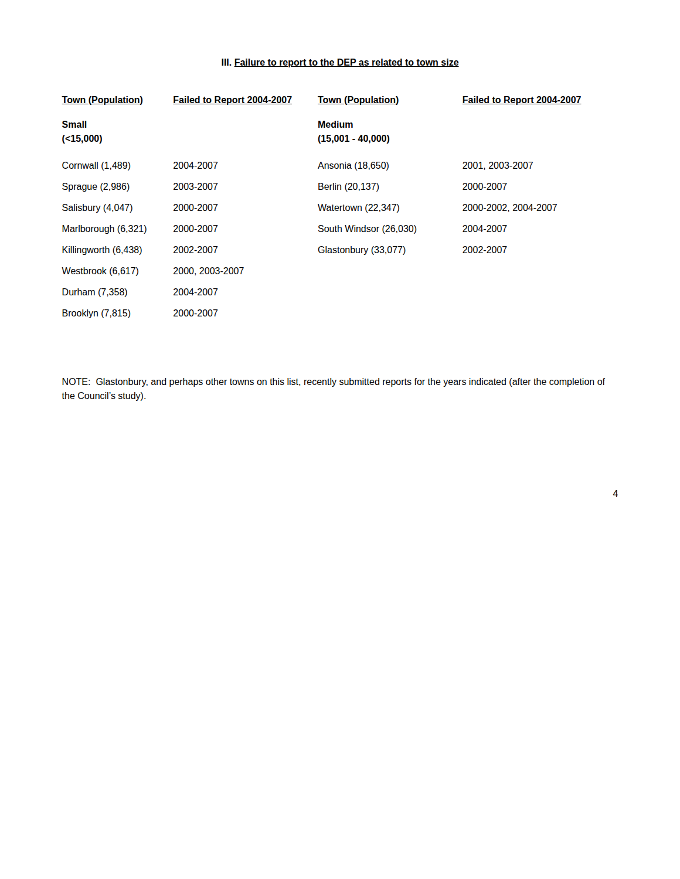III. Failure to report to the DEP as related to town size
| Town ( Popula­tion ) | Failed to Report 2004-2007 | Town ( Population ) | Failed to Report 2004-2007 |
| --- | --- | --- | --- |
| Small | | Medium | |
| (<15,000) | | (15,001 - 40,000) | |
| Cornwall (1,489) | 2004-2007 | Ansonia (18,650) | 2001, 2003-2007 |
| Sprague (2,986) | 2003-2007 | Berlin (20,137) | 2000-2007 |
| Salisbury (4,047) | 2000-2007 | Watertown (22,347) | 2000-2002, 2004-2007 |
| Marlborough (6,321) | 2000-2007 | South Windsor (26,030) | 2004-2007 |
| Killingworth (6,438) | 2002-2007 | Glastonbury (33,077) | 2002-2007 |
| Westbrook (6,617) | 2000, 2003-2007 | | |
| Durham (7,358) | 2004-2007 | | |
| Brooklyn (7,815) | 2000-2007 | | |
NOTE: Glastonbury, and perhaps other towns on this list, recently submitted reports for the years indicated (after the completion of the Council’s study).
4